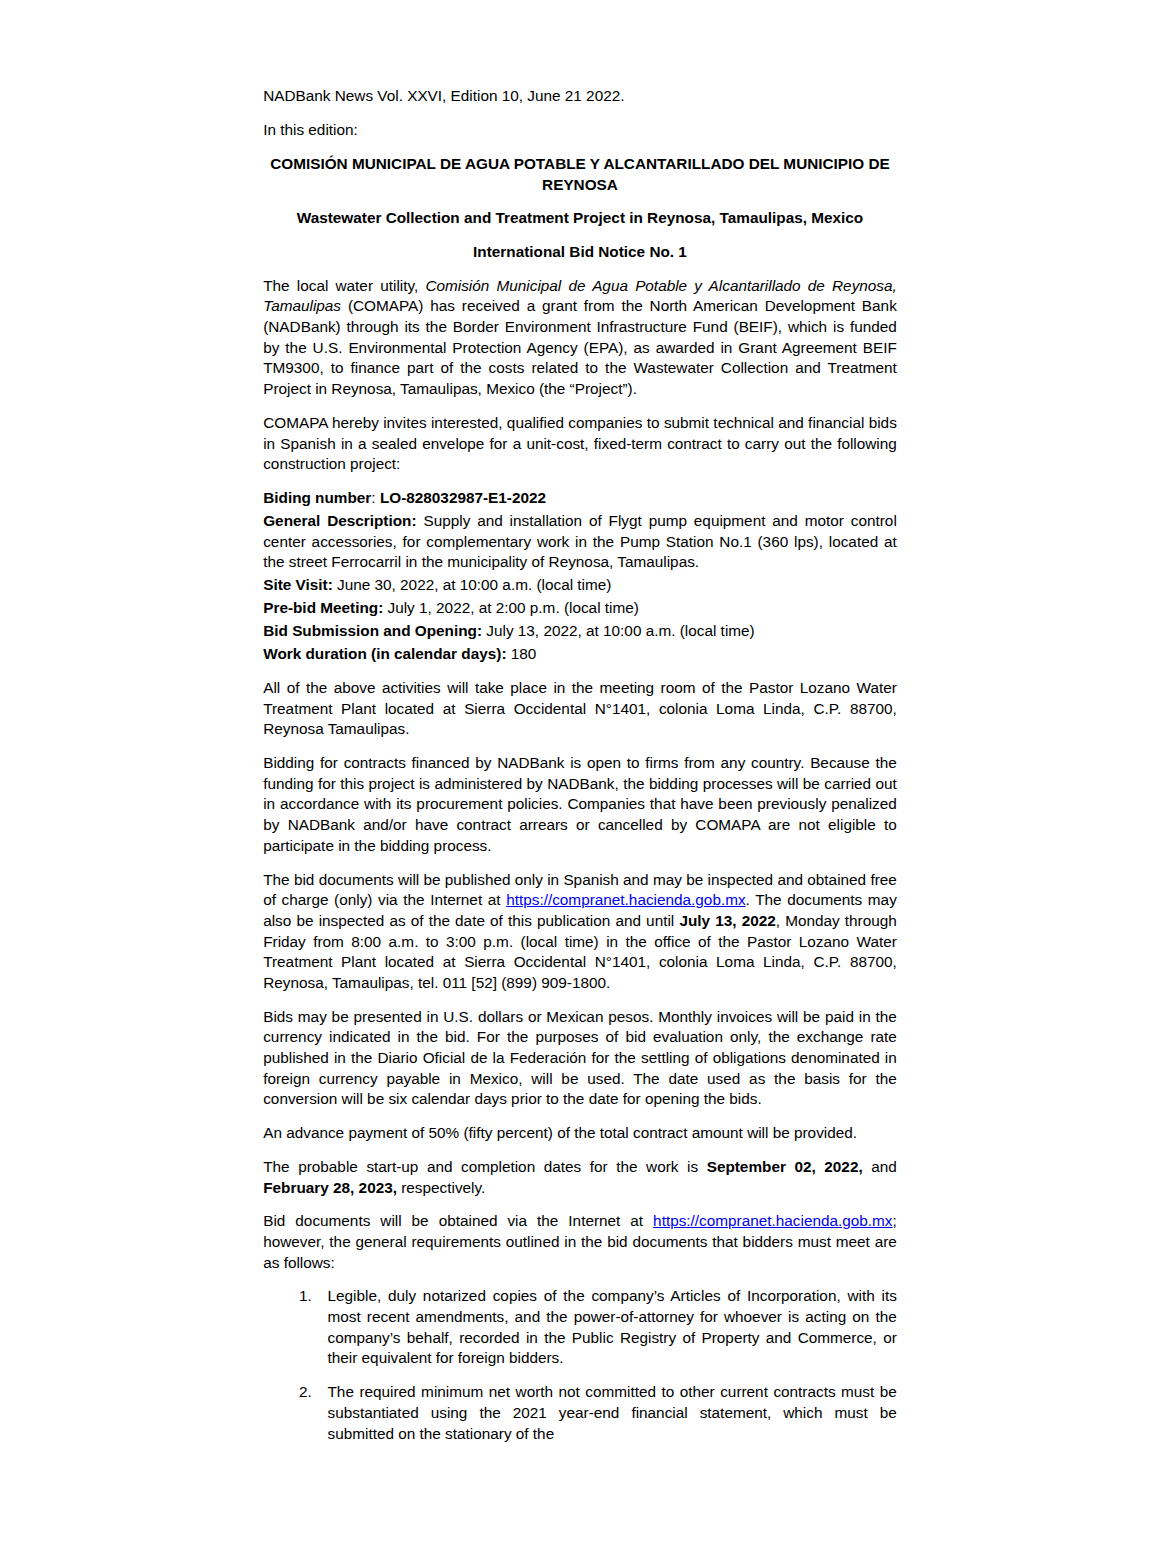NADBank News Vol. XXVI, Edition 10, June 21 2022.
In this edition:
COMISIÓN MUNICIPAL DE AGUA POTABLE Y ALCANTARILLADO DEL MUNICIPIO DE REYNOSA
Wastewater Collection and Treatment Project in Reynosa, Tamaulipas, Mexico
International Bid Notice No. 1
The local water utility, Comisión Municipal de Agua Potable y Alcantarillado de Reynosa, Tamaulipas (COMAPA) has received a grant from the North American Development Bank (NADBank) through its the Border Environment Infrastructure Fund (BEIF), which is funded by the U.S. Environmental Protection Agency (EPA), as awarded in Grant Agreement BEIF TM9300, to finance part of the costs related to the Wastewater Collection and Treatment Project in Reynosa, Tamaulipas, Mexico (the “Project”).
COMAPA hereby invites interested, qualified companies to submit technical and financial bids in Spanish in a sealed envelope for a unit-cost, fixed-term contract to carry out the following construction project:
Biding number: LO-828032987-E1-2022
General Description: Supply and installation of Flygt pump equipment and motor control center accessories, for complementary work in the Pump Station No.1 (360 lps), located at the street Ferrocarril in the municipality of Reynosa, Tamaulipas.
Site Visit: June 30, 2022, at 10:00 a.m. (local time)
Pre-bid Meeting: July 1, 2022, at 2:00 p.m. (local time)
Bid Submission and Opening: July 13, 2022, at 10:00 a.m. (local time)
Work duration (in calendar days): 180
All of the above activities will take place in the meeting room of the Pastor Lozano Water Treatment Plant located at Sierra Occidental N°1401, colonia Loma Linda, C.P. 88700, Reynosa Tamaulipas.
Bidding for contracts financed by NADBank is open to firms from any country. Because the funding for this project is administered by NADBank, the bidding processes will be carried out in accordance with its procurement policies. Companies that have been previously penalized by NADBank and/or have contract arrears or cancelled by COMAPA are not eligible to participate in the bidding process.
The bid documents will be published only in Spanish and may be inspected and obtained free of charge (only) via the Internet at https://compranet.hacienda.gob.mx. The documents may also be inspected as of the date of this publication and until July 13, 2022, Monday through Friday from 8:00 a.m. to 3:00 p.m. (local time) in the office of the Pastor Lozano Water Treatment Plant located at Sierra Occidental N°1401, colonia Loma Linda, C.P. 88700, Reynosa, Tamaulipas, tel. 011 [52] (899) 909-1800.
Bids may be presented in U.S. dollars or Mexican pesos. Monthly invoices will be paid in the currency indicated in the bid. For the purposes of bid evaluation only, the exchange rate published in the Diario Oficial de la Federación for the settling of obligations denominated in foreign currency payable in Mexico, will be used. The date used as the basis for the conversion will be six calendar days prior to the date for opening the bids.
An advance payment of 50% (fifty percent) of the total contract amount will be provided.
The probable start-up and completion dates for the work is September 02, 2022, and February 28, 2023, respectively.
Bid documents will be obtained via the Internet at https://compranet.hacienda.gob.mx; however, the general requirements outlined in the bid documents that bidders must meet are as follows:
Legible, duly notarized copies of the company’s Articles of Incorporation, with its most recent amendments, and the power-of-attorney for whoever is acting on the company’s behalf, recorded in the Public Registry of Property and Commerce, or their equivalent for foreign bidders.
The required minimum net worth not committed to other current contracts must be substantiated using the 2021 year-end financial statement, which must be submitted on the stationary of the